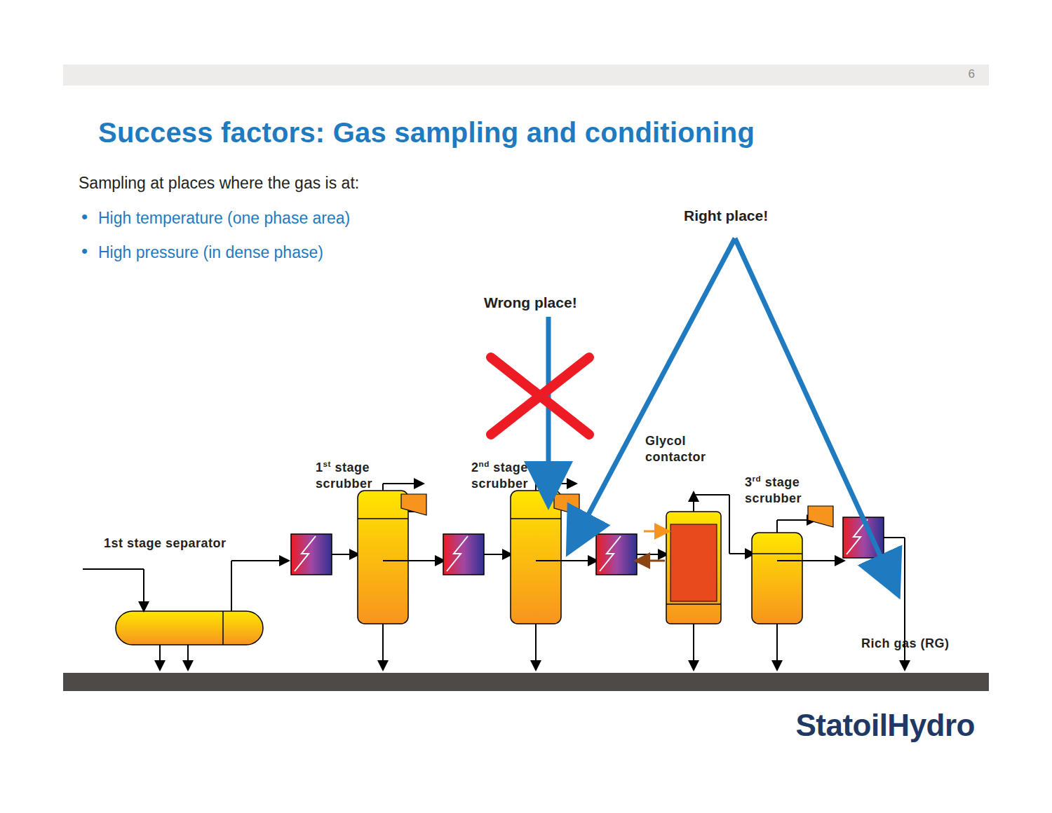6
Success factors: Gas sampling and conditioning
Sampling at places where the gas is at:
High temperature (one phase area)
High pressure (in dense phase)
Right place!
Wrong place!
Glycol
contactor
1st stage
scrubber
2nd stage
scrubber
3rd stage
scrubber
1st stage separator
Rich gas (RG)
StatoilHydro